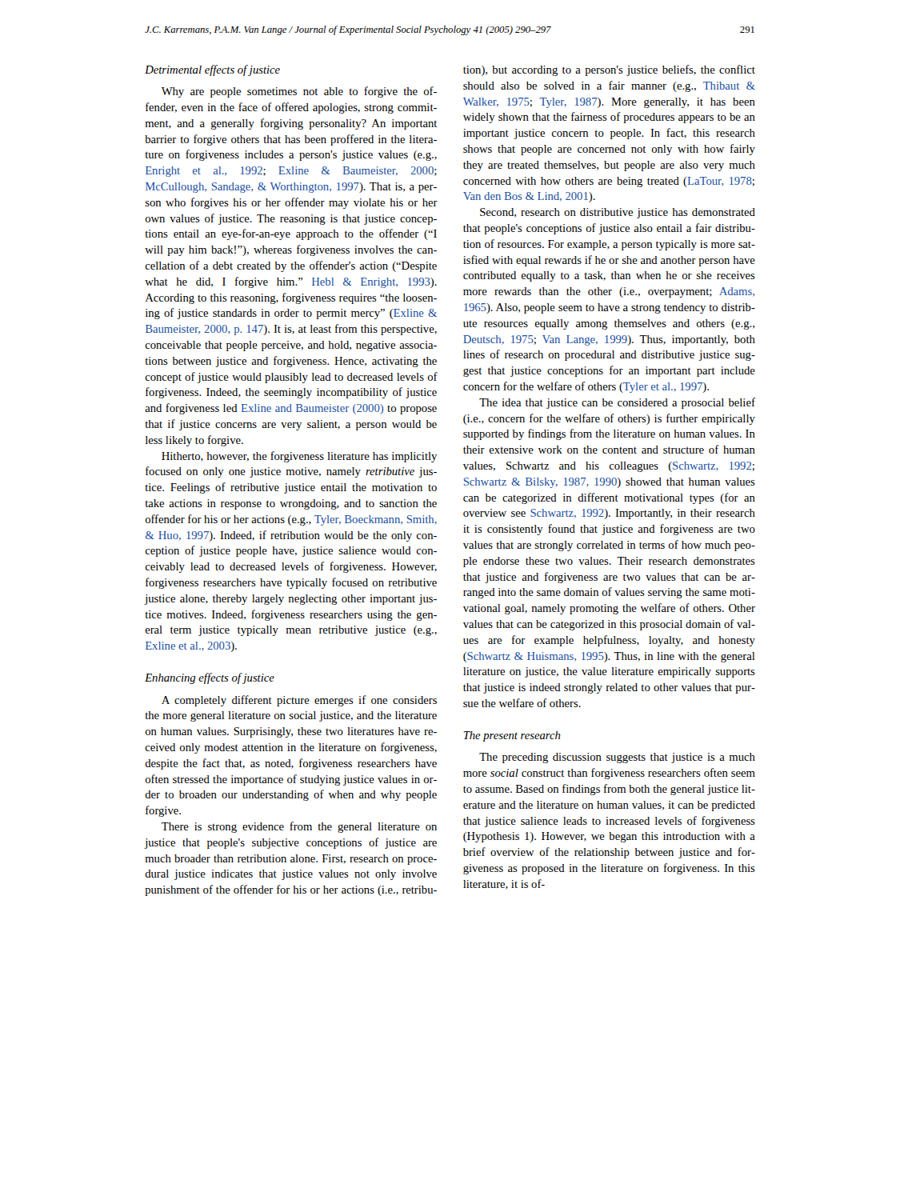J.C. Karremans, P.A.M. Van Lange / Journal of Experimental Social Psychology 41 (2005) 290–297 291
Detrimental effects of justice
Why are people sometimes not able to forgive the offender, even in the face of offered apologies, strong commitment, and a generally forgiving personality? An important barrier to forgive others that has been proffered in the literature on forgiveness includes a person's justice values (e.g., Enright et al., 1992; Exline & Baumeister, 2000; McCullough, Sandage, & Worthington, 1997). That is, a person who forgives his or her offender may violate his or her own values of justice. The reasoning is that justice conceptions entail an eye-for-an-eye approach to the offender (“I will pay him back!”), whereas forgiveness involves the cancellation of a debt created by the offender's action (“Despite what he did, I forgive him.” Hebl & Enright, 1993). According to this reasoning, forgiveness requires “the loosening of justice standards in order to permit mercy” (Exline & Baumeister, 2000, p. 147). It is, at least from this perspective, conceivable that people perceive, and hold, negative associations between justice and forgiveness. Hence, activating the concept of justice would plausibly lead to decreased levels of forgiveness. Indeed, the seemingly incompatibility of justice and forgiveness led Exline and Baumeister (2000) to propose that if justice concerns are very salient, a person would be less likely to forgive.
Hitherto, however, the forgiveness literature has implicitly focused on only one justice motive, namely retributive justice. Feelings of retributive justice entail the motivation to take actions in response to wrongdoing, and to sanction the offender for his or her actions (e.g., Tyler, Boeckmann, Smith, & Huo, 1997). Indeed, if retribution would be the only conception of justice people have, justice salience would conceivably lead to decreased levels of forgiveness. However, forgiveness researchers have typically focused on retributive justice alone, thereby largely neglecting other important justice motives. Indeed, forgiveness researchers using the general term justice typically mean retributive justice (e.g., Exline et al., 2003).
Enhancing effects of justice
A completely different picture emerges if one considers the more general literature on social justice, and the literature on human values. Surprisingly, these two literatures have received only modest attention in the literature on forgiveness, despite the fact that, as noted, forgiveness researchers have often stressed the importance of studying justice values in order to broaden our understanding of when and why people forgive.
There is strong evidence from the general literature on justice that people's subjective conceptions of justice are much broader than retribution alone. First, research on procedural justice indicates that justice values not only involve punishment of the offender for his or her actions (i.e., retribution), but according to a person's justice beliefs, the conflict should also be solved in a fair manner (e.g., Thibaut & Walker, 1975; Tyler, 1987). More generally, it has been widely shown that the fairness of procedures appears to be an important justice concern to people. In fact, this research shows that people are concerned not only with how fairly they are treated themselves, but people are also very much concerned with how others are being treated (LaTour, 1978; Van den Bos & Lind, 2001).
Second, research on distributive justice has demonstrated that people's conceptions of justice also entail a fair distribution of resources. For example, a person typically is more satisfied with equal rewards if he or she and another person have contributed equally to a task, than when he or she receives more rewards than the other (i.e., overpayment; Adams, 1965). Also, people seem to have a strong tendency to distribute resources equally among themselves and others (e.g., Deutsch, 1975; Van Lange, 1999). Thus, importantly, both lines of research on procedural and distributive justice suggest that justice conceptions for an important part include concern for the welfare of others (Tyler et al., 1997).
The idea that justice can be considered a prosocial belief (i.e., concern for the welfare of others) is further empirically supported by findings from the literature on human values. In their extensive work on the content and structure of human values, Schwartz and his colleagues (Schwartz, 1992; Schwartz & Bilsky, 1987, 1990) showed that human values can be categorized in different motivational types (for an overview see Schwartz, 1992). Importantly, in their research it is consistently found that justice and forgiveness are two values that are strongly correlated in terms of how much people endorse these two values. Their research demonstrates that justice and forgiveness are two values that can be arranged into the same domain of values serving the same motivational goal, namely promoting the welfare of others. Other values that can be categorized in this prosocial domain of values are for example helpfulness, loyalty, and honesty (Schwartz & Huismans, 1995). Thus, in line with the general literature on justice, the value literature empirically supports that justice is indeed strongly related to other values that pursue the welfare of others.
The present research
The preceding discussion suggests that justice is a much more social construct than forgiveness researchers often seem to assume. Based on findings from both the general justice literature and the literature on human values, it can be predicted that justice salience leads to increased levels of forgiveness (Hypothesis 1). However, we began this introduction with a brief overview of the relationship between justice and forgiveness as proposed in the literature on forgiveness. In this literature, it is of-